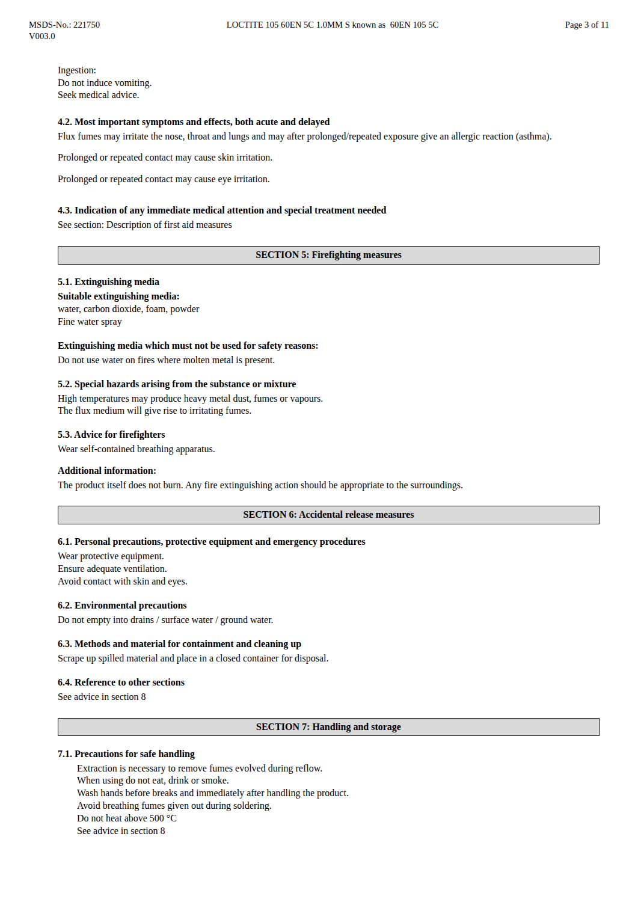MSDS-No.: 221750
V003.0
LOCTITE 105 60EN 5C 1.0MM S known as 60EN 105 5C
Page 3 of 11
Ingestion:
Do not induce vomiting.
Seek medical advice.
4.2. Most important symptoms and effects, both acute and delayed
Flux fumes may irritate the nose, throat and lungs and may after prolonged/repeated exposure give an allergic reaction (asthma).
Prolonged or repeated contact may cause skin irritation.
Prolonged or repeated contact may cause eye irritation.
4.3. Indication of any immediate medical attention and special treatment needed
See section: Description of first aid measures
SECTION 5: Firefighting measures
5.1. Extinguishing media
Suitable extinguishing media:
water, carbon dioxide, foam, powder
Fine water spray
Extinguishing media which must not be used for safety reasons:
Do not use water on fires where molten metal is present.
5.2. Special hazards arising from the substance or mixture
High temperatures may produce heavy metal dust, fumes or vapours.
The flux medium will give rise to irritating fumes.
5.3. Advice for firefighters
Wear self-contained breathing apparatus.
Additional information:
The product itself does not burn. Any fire extinguishing action should be appropriate to the surroundings.
SECTION 6: Accidental release measures
6.1. Personal precautions, protective equipment and emergency procedures
Wear protective equipment.
Ensure adequate ventilation.
Avoid contact with skin and eyes.
6.2. Environmental precautions
Do not empty into drains / surface water / ground water.
6.3. Methods and material for containment and cleaning up
Scrape up spilled material and place in a closed container for disposal.
6.4. Reference to other sections
See advice in section 8
SECTION 7: Handling and storage
7.1. Precautions for safe handling
Extraction is necessary to remove fumes evolved during reflow.
When using do not eat, drink or smoke.
Wash hands before breaks and immediately after handling the product.
Avoid breathing fumes given out during soldering.
Do not heat above 500 °C
See advice in section 8